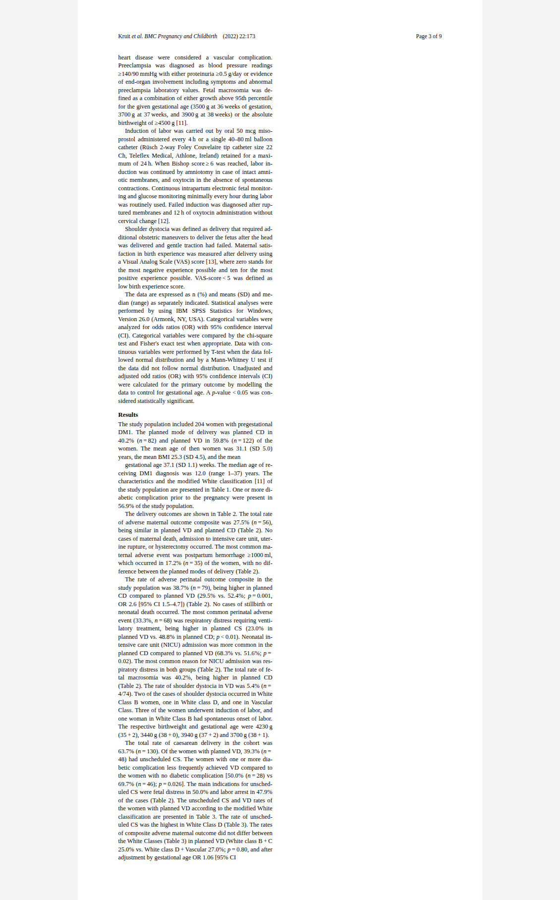Kruit et al. BMC Pregnancy and Childbirth (2022) 22:173
Page 3 of 9
heart disease were considered a vascular complication. Preeclampsia was diagnosed as blood pressure readings ≥140/90 mmHg with either proteinuria ≥0.5 g/day or evidence of end-organ involvement including symptoms and abnormal preeclampsia laboratory values. Fetal macrosomia was defined as a combination of either growth above 95th percentile for the given gestational age (3500 g at 36 weeks of gestation, 3700 g at 37 weeks, and 3900 g at 38 weeks) or the absolute birthweight of ≥4500 g [11].
Induction of labor was carried out by oral 50 mcg misoprostol administered every 4 h or a single 40–80 ml balloon catheter (Rüsch 2-way Foley Couvelaire tip catheter size 22 Ch, Teleflex Medical, Athlone, Ireland) retained for a maximum of 24 h. When Bishop score ≥ 6 was reached, labor induction was continued by amniotomy in case of intact amniotic membranes, and oxytocin in the absence of spontaneous contractions. Continuous intrapartum electronic fetal monitoring and glucose monitoring minimally every hour during labor was routinely used. Failed induction was diagnosed after ruptured membranes and 12 h of oxytocin administration without cervical change [12].
Shoulder dystocia was defined as delivery that required additional obstetric maneuvers to deliver the fetus after the head was delivered and gentle traction had failed. Maternal satisfaction in birth experience was measured after delivery using a Visual Analog Scale (VAS) score [13], where zero stands for the most negative experience possible and ten for the most positive experience possible. VAS-score < 5 was defined as low birth experience score.
The data are expressed as n (%) and means (SD) and median (range) as separately indicated. Statistical analyses were performed by using IBM SPSS Statistics for Windows, Version 26.0 (Armonk, NY, USA). Categorical variables were analyzed for odds ratios (OR) with 95% confidence interval (CI). Categorical variables were compared by the chi-square test and Fisher's exact test when appropriate. Data with continuous variables were performed by T-test when the data followed normal distribution and by a Mann-Whitney U test if the data did not follow normal distribution. Unadjusted and adjusted odd ratios (OR) with 95% confidence intervals (CI) were calculated for the primary outcome by modelling the data to control for gestational age. A p-value < 0.05 was considered statistically significant.
Results
The study population included 204 women with pregestational DM1. The planned mode of delivery was planned CD in 40.2% (n = 82) and planned VD in 59.8% (n = 122) of the women. The mean age of then women was 31.1 (SD 5.0) years, the mean BMI 25.3 (SD 4.5), and the mean
gestational age 37.1 (SD 1.1) weeks. The median age of receiving DM1 diagnosis was 12.0 (range 1–37) years. The characteristics and the modified White classification [11] of the study population are presented in Table 1. One or more diabetic complication prior to the pregnancy were present in 56.9% of the study population.
The delivery outcomes are shown in Table 2. The total rate of adverse maternal outcome composite was 27.5% (n = 56), being similar in planned VD and planned CD (Table 2). No cases of maternal death, admission to intensive care unit, uterine rupture, or hysterectomy occurred. The most common maternal adverse event was postpartum hemorrhage ≥1000 ml, which occurred in 17.2% (n = 35) of the women, with no difference between the planned modes of delivery (Table 2).
The rate of adverse perinatal outcome composite in the study population was 38.7% (n = 79), being higher in planned CD compared to planned VD (29.5% vs. 52.4%; p = 0.001, OR 2.6 [95% CI 1.5–4.7]) (Table 2). No cases of stillbirth or neonatal death occurred. The most common perinatal adverse event (33.3%, n = 68) was respiratory distress requiring ventilatory treatment, being higher in planned CS (23.0% in planned VD vs. 48.8% in planned CD; p < 0.01). Neonatal intensive care unit (NICU) admission was more common in the planned CD compared to planned VD (68.3% vs. 51.6%; p = 0.02). The most common reason for NICU admission was respiratory distress in both groups (Table 2). The total rate of fetal macrosomia was 40.2%, being higher in planned CD (Table 2). The rate of shoulder dystocia in VD was 5.4% (n = 4/74). Two of the cases of shoulder dystocia occurred in White Class B women, one in White class D, and one in Vascular Class. Three of the women underwent induction of labor, and one woman in White Class B had spontaneous onset of labor. The respective birthweight and gestational age were 4230 g (35 + 2), 3440 g (38 + 0), 3940 g (37 + 2) and 3700 g (38 + 1).
The total rate of caesarean delivery in the cohort was 63.7% (n = 130). Of the women with planned VD, 39.3% (n = 48) had unscheduled CS. The women with one or more diabetic complication less frequently achieved VD compared to the women with no diabetic complication [50.0% (n = 28) vs 69.7% (n = 46); p = 0.026]. The main indications for unscheduled CS were fetal distress in 50.0% and labor arrest in 47.9% of the cases (Table 2). The unscheduled CS and VD rates of the women with planned VD according to the modified White classification are presented in Table 3. The rate of unscheduled CS was the highest in White Class D (Table 3). The rates of composite adverse maternal outcome did not differ between the White Classes (Table 3) in planned VD (White class B + C 25.0% vs. White class D + Vascular 27.0%; p = 0.80, and after adjustment by gestational age OR 1.06 [95% CI